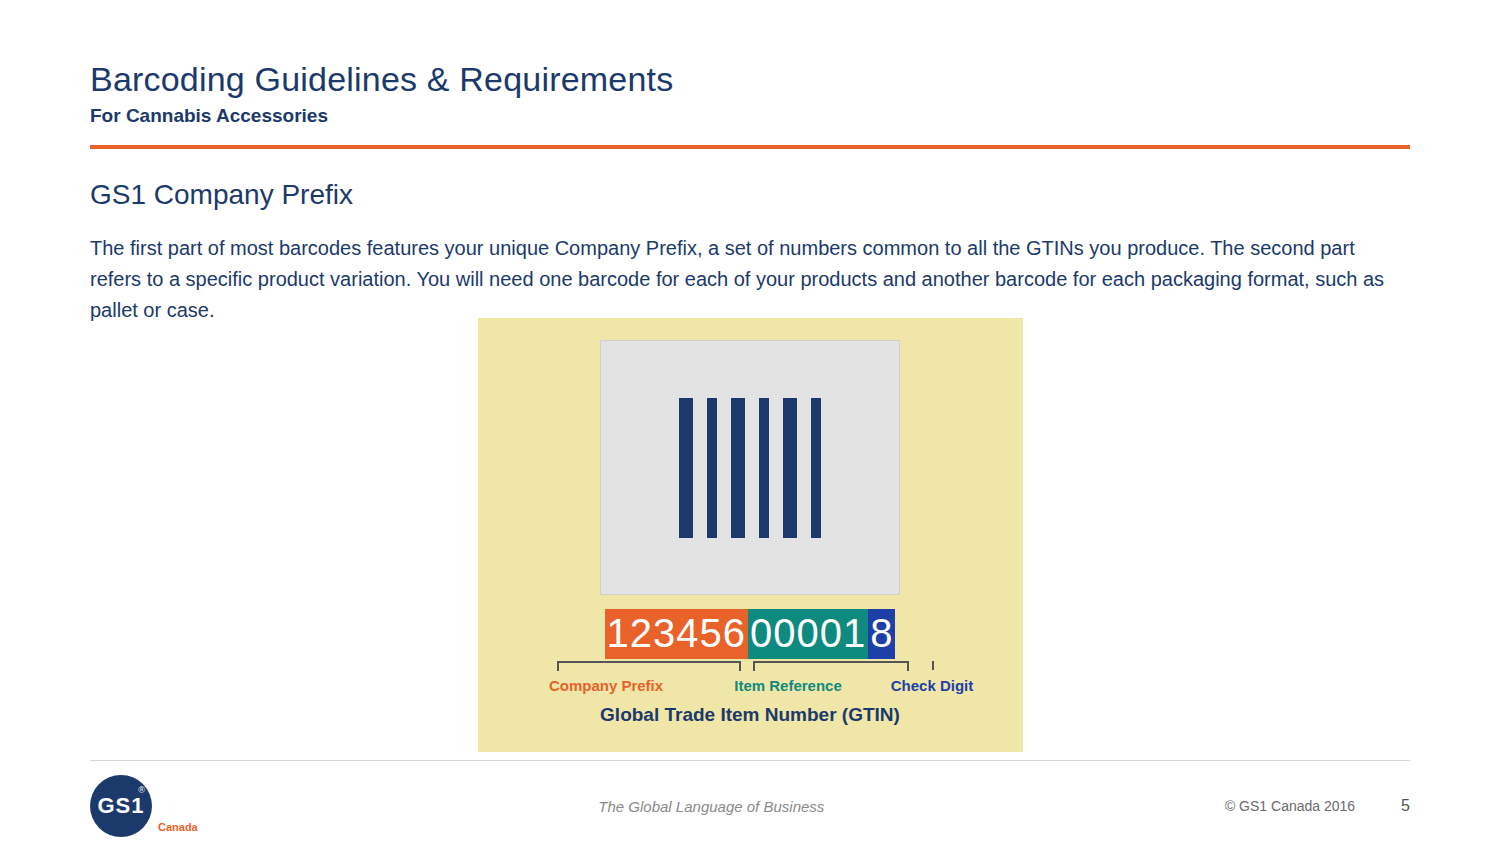Barcoding Guidelines & Requirements
For Cannabis Accessories
GS1 Company Prefix
The first part of most barcodes features your unique Company Prefix, a set of numbers common to all the GTINs you produce. The second part refers to a specific product variation. You will need one barcode for each of your products and another barcode for each packaging format, such as pallet or case.
123456 00001 8
Company Prefix Item Reference Check Digit
Global Trade Item Number (GTIN)
GS1
Canada
The Global Language of Business
© GS1 Canada 2016 5